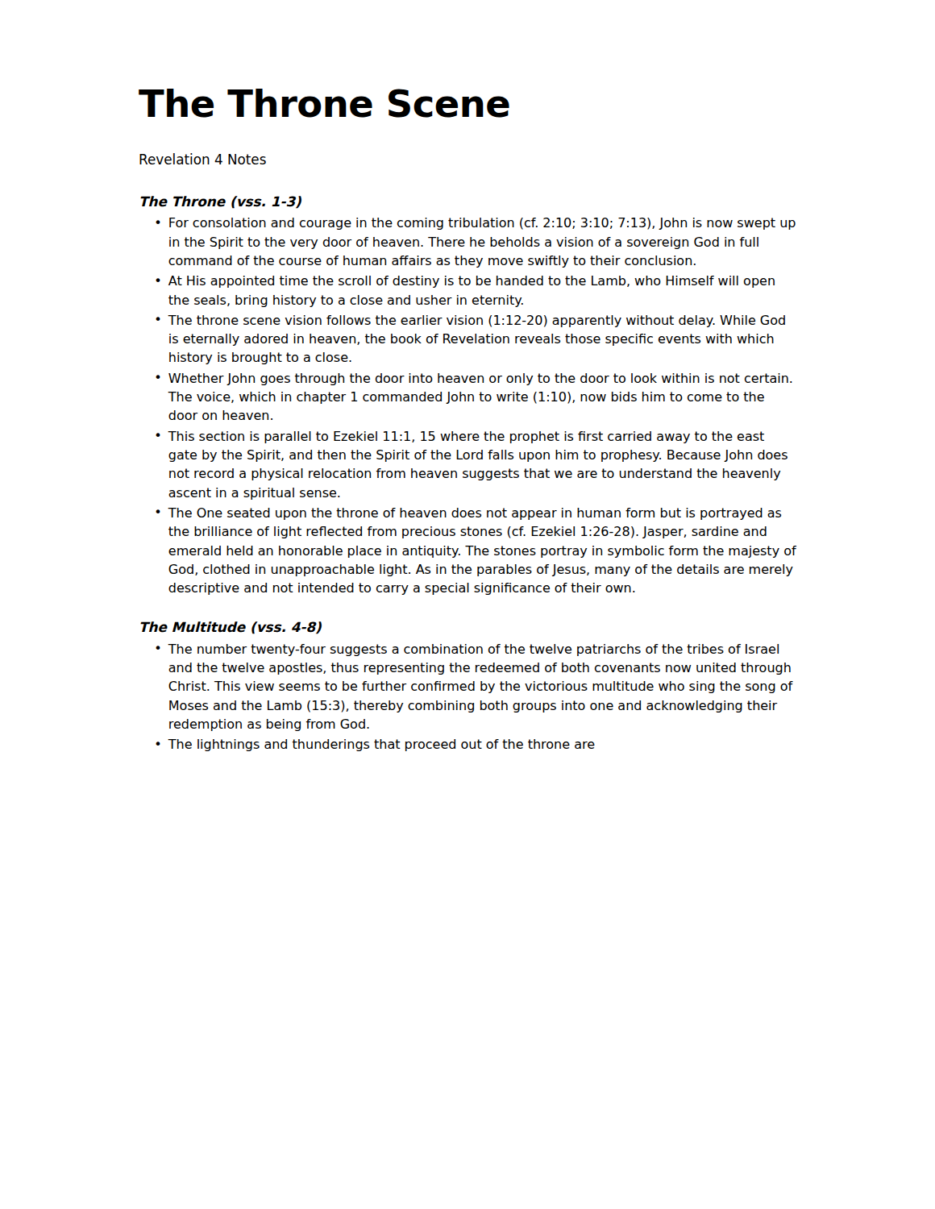The Throne Scene
Revelation 4 Notes
The Throne (vss. 1-3)
For consolation and courage in the coming tribulation (cf. 2:10; 3:10; 7:13), John is now swept up in the Spirit to the very door of heaven. There he beholds a vision of a sovereign God in full command of the course of human affairs as they move swiftly to their conclusion.
At His appointed time the scroll of destiny is to be handed to the Lamb, who Himself will open the seals, bring history to a close and usher in eternity.
The throne scene vision follows the earlier vision (1:12-20) apparently without delay. While God is eternally adored in heaven, the book of Revelation reveals those specific events with which history is brought to a close.
Whether John goes through the door into heaven or only to the door to look within is not certain. The voice, which in chapter 1 commanded John to write (1:10), now bids him to come to the door on heaven.
This section is parallel to Ezekiel 11:1, 15 where the prophet is first carried away to the east gate by the Spirit, and then the Spirit of the Lord falls upon him to prophesy. Because John does not record a physical relocation from heaven suggests that we are to understand the heavenly ascent in a spiritual sense.
The One seated upon the throne of heaven does not appear in human form but is portrayed as the brilliance of light reflected from precious stones (cf. Ezekiel 1:26-28). Jasper, sardine and emerald held an honorable place in antiquity. The stones portray in symbolic form the majesty of God, clothed in unapproachable light. As in the parables of Jesus, many of the details are merely descriptive and not intended to carry a special significance of their own.
The Multitude (vss. 4-8)
The number twenty-four suggests a combination of the twelve patriarchs of the tribes of Israel and the twelve apostles, thus representing the redeemed of both covenants now united through Christ. This view seems to be further confirmed by the victorious multitude who sing the song of Moses and the Lamb (15:3), thereby combining both groups into one and acknowledging their redemption as being from God.
The lightnings and thunderings that proceed out of the throne are